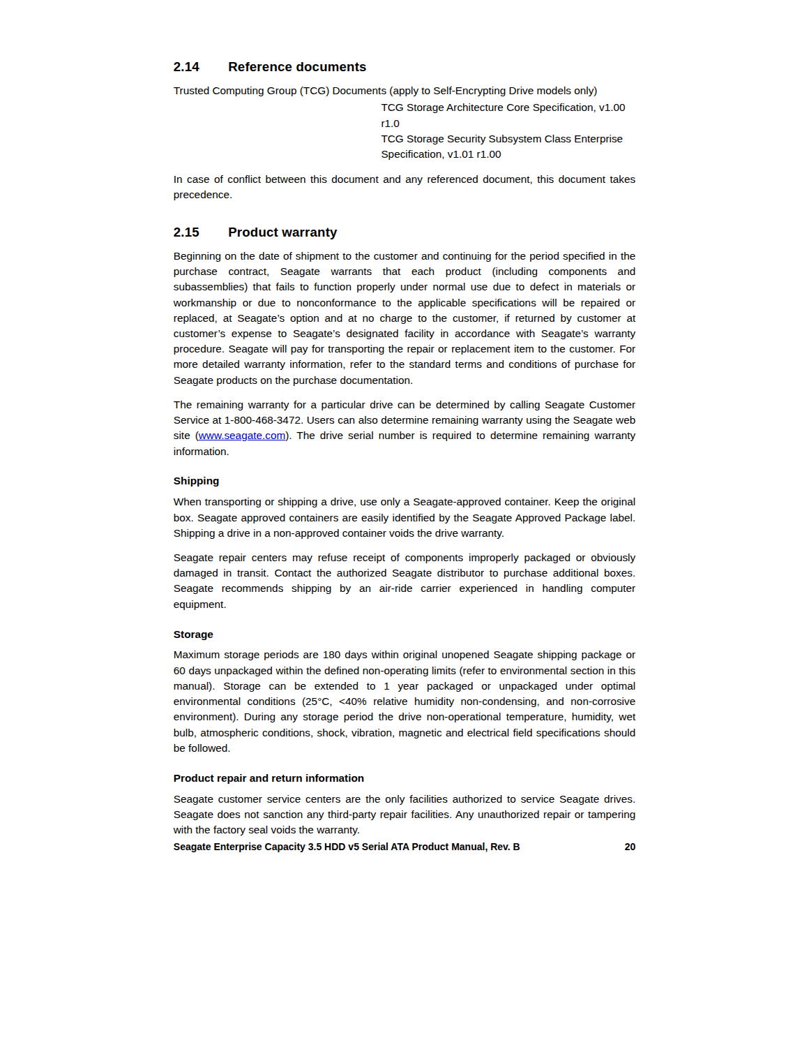2.14 Reference documents
Trusted Computing Group (TCG) Documents (apply to Self-Encrypting Drive models only)
TCG Storage Architecture Core Specification, v1.00 r1.0 TCG Storage Security Subsystem Class Enterprise Specification, v1.01 r1.00
In case of conflict between this document and any referenced document, this document takes precedence.
2.15 Product warranty
Beginning on the date of shipment to the customer and continuing for the period specified in the purchase contract, Seagate warrants that each product (including components and subassemblies) that fails to function properly under normal use due to defect in materials or workmanship or due to nonconformance to the applicable specifications will be repaired or replaced, at Seagate’s option and at no charge to the customer, if returned by customer at customer’s expense to Seagate’s designated facility in accordance with Seagate’s warranty procedure. Seagate will pay for transporting the repair or replacement item to the customer. For more detailed warranty information, refer to the standard terms and conditions of purchase for Seagate products on the purchase documentation.
The remaining warranty for a particular drive can be determined by calling Seagate Customer Service at 1-800-468-3472. Users can also determine remaining warranty using the Seagate web site (www.seagate.com). The drive serial number is required to determine remaining warranty information.
Shipping
When transporting or shipping a drive, use only a Seagate-approved container. Keep the original box. Seagate approved containers are easily identified by the Seagate Approved Package label. Shipping a drive in a non-approved container voids the drive warranty.
Seagate repair centers may refuse receipt of components improperly packaged or obviously damaged in transit. Contact the authorized Seagate distributor to purchase additional boxes. Seagate recommends shipping by an air-ride carrier experienced in handling computer equipment.
Storage
Maximum storage periods are 180 days within original unopened Seagate shipping package or 60 days unpackaged within the defined non-operating limits (refer to environmental section in this manual). Storage can be extended to 1 year packaged or unpackaged under optimal environmental conditions (25°C, <40% relative humidity non-condensing, and non-corrosive environment). During any storage period the drive non-operational temperature, humidity, wet bulb, atmospheric conditions, shock, vibration, magnetic and electrical field specifications should be followed.
Product repair and return information
Seagate customer service centers are the only facilities authorized to service Seagate drives. Seagate does not sanction any third-party repair facilities. Any unauthorized repair or tampering with the factory seal voids the warranty.
Seagate Enterprise Capacity 3.5 HDD v5 Serial ATA Product Manual, Rev. B 20